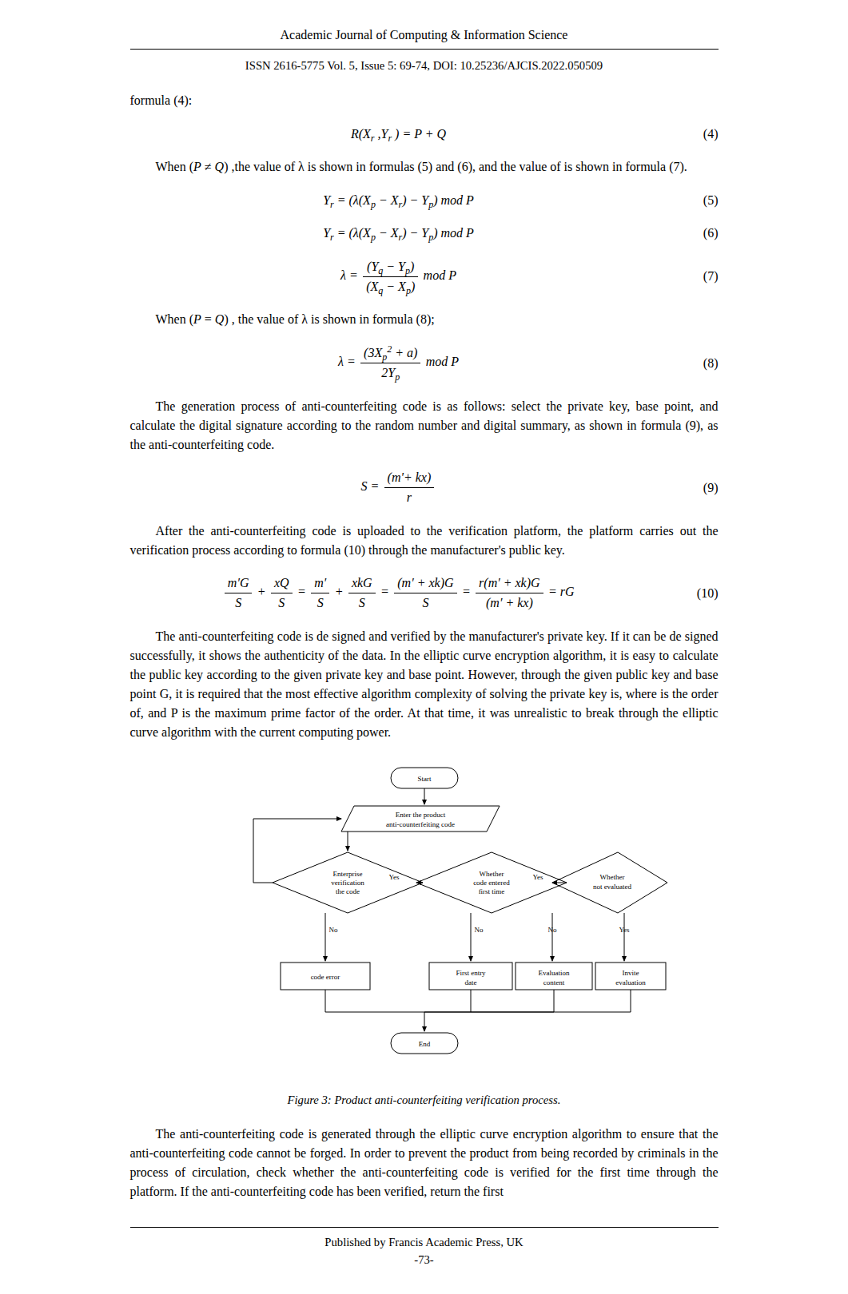Academic Journal of Computing & Information Science
ISSN 2616-5775 Vol. 5, Issue 5: 69-74, DOI: 10.25236/AJCIS.2022.050509
formula (4):
R(Xr ,Yr ) = P + Q (4)
When (P ≠ Q) ,the value of λ is shown in formulas (5) and (6), and the value of is shown in formula (7).
Yr = (λ(Xp − Xr) − Yp) mod P (5)
Yr = (λ(Xp − Xr) − Yp) mod P (6)
λ = (Yq − Yp)(Xq − Xp) mod P (7)
When (P = Q) , the value of λ is shown in formula (8);
λ = (3Xp2 + a) 2Yp mod P (8)
The generation process of anti-counterfeiting code is as follows: select the private key, base point, and calculate the digital signature according to the random number and digital summary, as shown in formula (9), as the anti-counterfeiting code.
S = (m'+ kx) r (9)
After the anti-counterfeiting code is uploaded to the verification platform, the platform carries out the verification process according to formula (10) through the manufacturer's public key.
m′G S + xQ S = m′S + xkG S = (m′ + xk)G S = r(m′ + xk)G(m′ + kx) = rG (10)
The anti-counterfeiting code is de signed and verified by the manufacturer's private key. If it can be de signed successfully, it shows the authenticity of the data. In the elliptic curve encryption algorithm, it is easy to calculate the public key according to the given private key and base point. However, through the given public key and base point G, it is required that the most effective algorithm complexity of solving the private key is, where is the order of, and P is the maximum prime factor of the order. At that time, it was unrealistic to break through the elliptic curve algorithm with the current computing power.
Start Enter the product anti-counterfeiting code Enterprise verification the code Whether code entered first time Whether not evaluated Yes Yes No No No Yes code error First entry date Evaluation content Invite evaluation End
Figure 3: Product anti-counterfeiting verification process.
The anti-counterfeiting code is generated through the elliptic curve encryption algorithm to ensure that the anti-counterfeiting code cannot be forged. In order to prevent the product from being recorded by criminals in the process of circulation, check whether the anti-counterfeiting code is verified for the first time through the platform. If the anti-counterfeiting code has been verified, return the first
Published by Francis Academic Press, UK
-73-